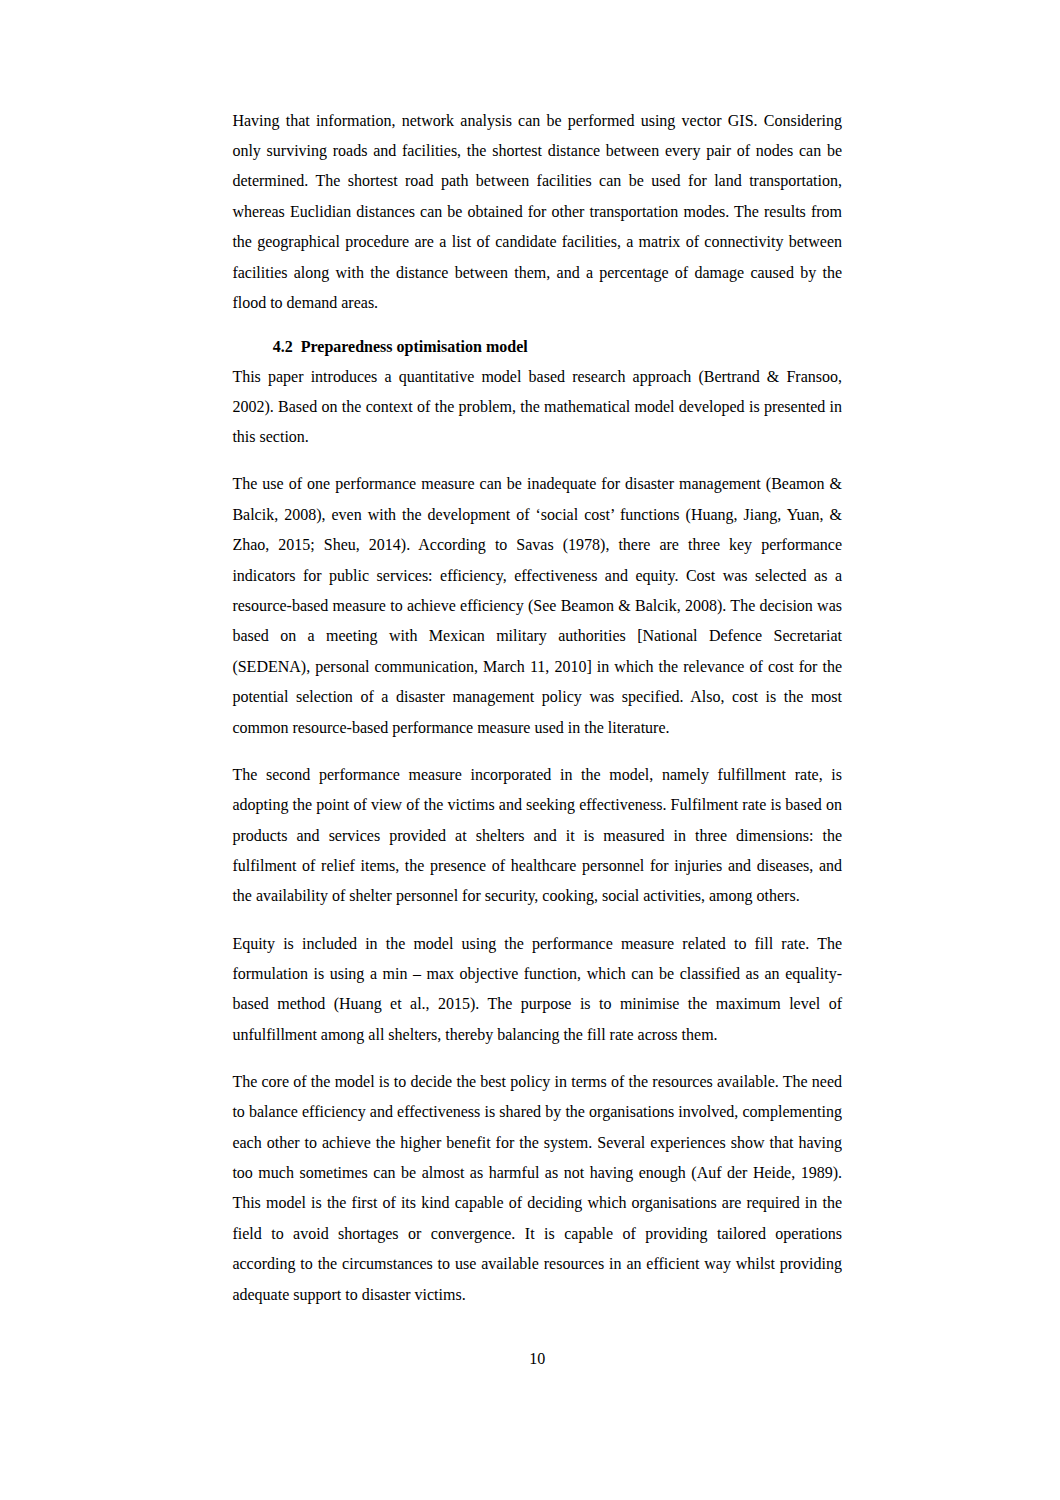Having that information, network analysis can be performed using vector GIS. Considering only surviving roads and facilities, the shortest distance between every pair of nodes can be determined. The shortest road path between facilities can be used for land transportation, whereas Euclidian distances can be obtained for other transportation modes. The results from the geographical procedure are a list of candidate facilities, a matrix of connectivity between facilities along with the distance between them, and a percentage of damage caused by the flood to demand areas.
4.2 Preparedness optimisation model
This paper introduces a quantitative model based research approach (Bertrand & Fransoo, 2002). Based on the context of the problem, the mathematical model developed is presented in this section.
The use of one performance measure can be inadequate for disaster management (Beamon & Balcik, 2008), even with the development of ‘social cost’ functions (Huang, Jiang, Yuan, & Zhao, 2015; Sheu, 2014). According to Savas (1978), there are three key performance indicators for public services: efficiency, effectiveness and equity. Cost was selected as a resource-based measure to achieve efficiency (See Beamon & Balcik, 2008). The decision was based on a meeting with Mexican military authorities [National Defence Secretariat (SEDENA), personal communication, March 11, 2010] in which the relevance of cost for the potential selection of a disaster management policy was specified. Also, cost is the most common resource-based performance measure used in the literature.
The second performance measure incorporated in the model, namely fulfillment rate, is adopting the point of view of the victims and seeking effectiveness. Fulfilment rate is based on products and services provided at shelters and it is measured in three dimensions: the fulfilment of relief items, the presence of healthcare personnel for injuries and diseases, and the availability of shelter personnel for security, cooking, social activities, among others.
Equity is included in the model using the performance measure related to fill rate. The formulation is using a min – max objective function, which can be classified as an equality-based method (Huang et al., 2015). The purpose is to minimise the maximum level of unfulfillment among all shelters, thereby balancing the fill rate across them.
The core of the model is to decide the best policy in terms of the resources available. The need to balance efficiency and effectiveness is shared by the organisations involved, complementing each other to achieve the higher benefit for the system. Several experiences show that having too much sometimes can be almost as harmful as not having enough (Auf der Heide, 1989). This model is the first of its kind capable of deciding which organisations are required in the field to avoid shortages or convergence. It is capable of providing tailored operations according to the circumstances to use available resources in an efficient way whilst providing adequate support to disaster victims.
10